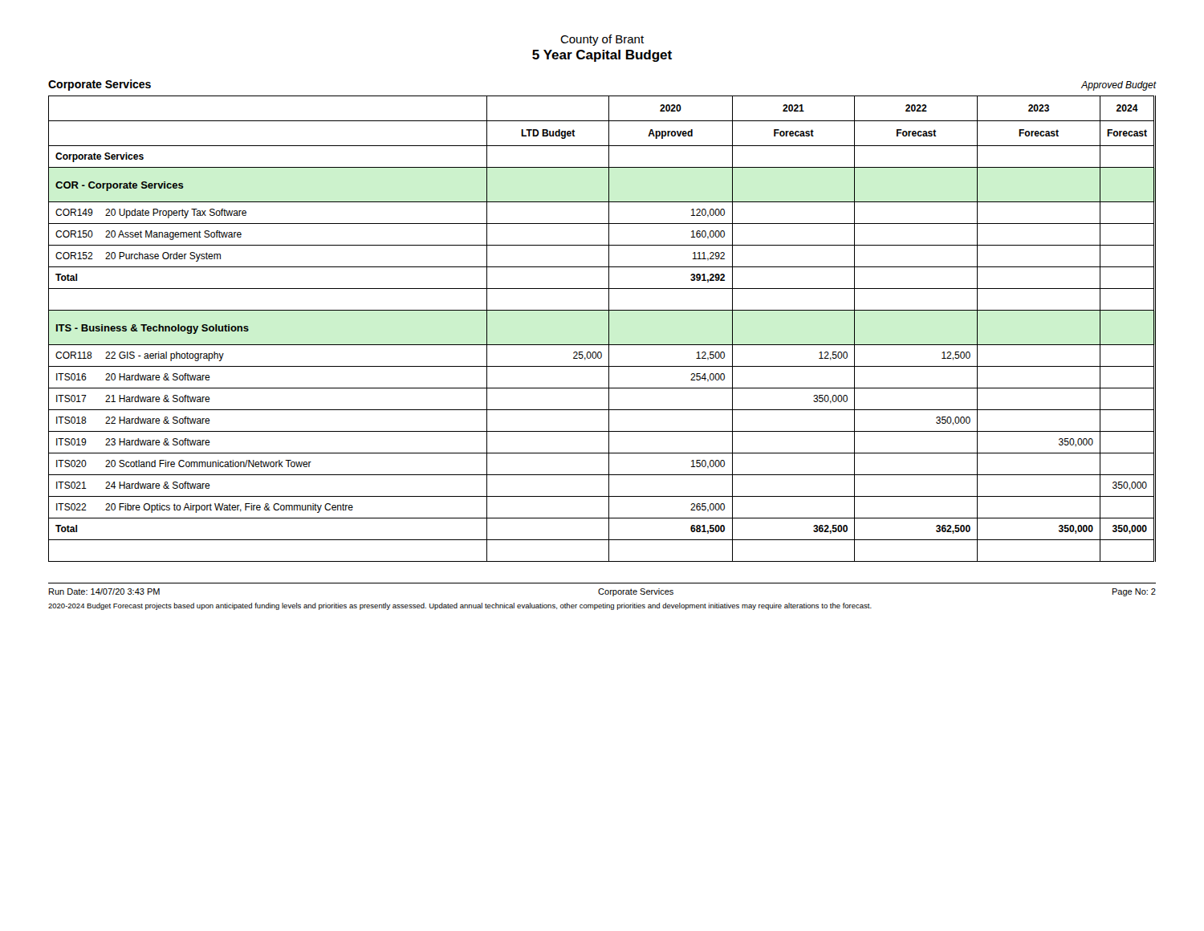County of Brant
5 Year Capital Budget
Corporate Services
Approved Budget
| | | 2020 | 2021 | 2022 | 2023 | 2024 |
| --- | --- | --- | --- | --- | --- | --- |
| | LTD Budget | Approved | Forecast | Forecast | Forecast | Forecast |
| Corporate Services | | | | | | |
| COR - Corporate Services | | | | | | |
| COR149 20 Update Property Tax Software | | 120,000 | | | | |
| COR150 20 Asset Management Software | | 160,000 | | | | |
| COR152 20 Purchase Order System | | 111,292 | | | | |
| Total | | 391,292 | | | | |
| ITS - Business & Technology Solutions | | | | | | |
| COR118 22 GIS - aerial photography | 25,000 | 12,500 | 12,500 | 12,500 | | |
| ITS016 20 Hardware & Software | | 254,000 | | | | |
| ITS017 21 Hardware & Software | | | 350,000 | | | |
| ITS018 22 Hardware & Software | | | | 350,000 | | |
| ITS019 23 Hardware & Software | | | | | 350,000 | |
| ITS020 20 Scotland Fire Communication/Network Tower | | 150,000 | | | | |
| ITS021 24 Hardware & Software | | | | | | 350,000 |
| ITS022 20 Fibre Optics to Airport Water, Fire & Community Centre | | 265,000 | | | | |
| Total | | 681,500 | 362,500 | 362,500 | 350,000 | 350,000 |
Run Date: 14/07/20 3:43 PM Corporate Services Page No: 2
2020-2024 Budget Forecast projects based upon anticipated funding levels and priorities as presently assessed. Updated annual technical evaluations, other competing priorities and development initiatives may require alterations to the forecast.